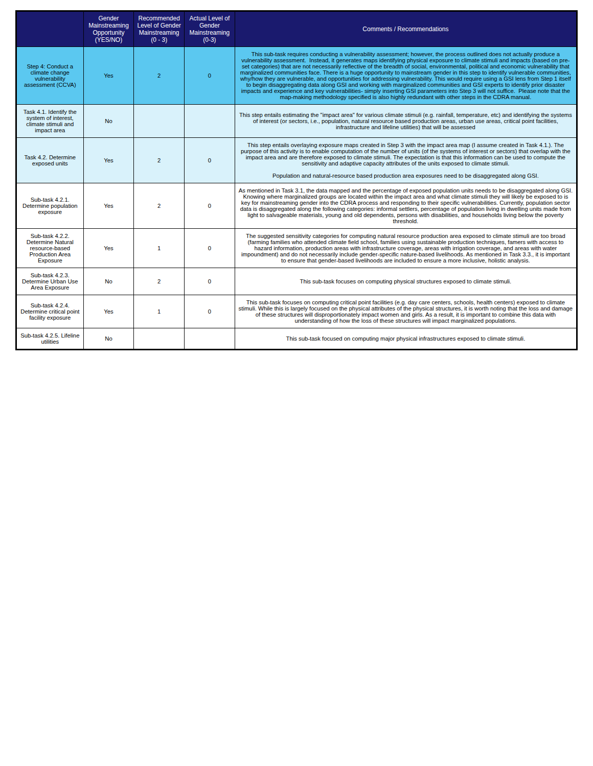| | Gender Mainstreaming Opportunity (YES/NO) | Recommended Level of Gender Mainstreaming (0 - 3) | Actual Level of Gender Mainstreaming (0-3) | Comments / Recommendations |
| --- | --- | --- | --- | --- |
| Step 4: Conduct a climate change vulnerability assessment (CCVA) | Yes | 2 | 0 | This sub-task requires conducting a vulnerability assessment; however, the process outlined does not actually produce a vulnerability assessment. Instead, it generates maps identifying physical exposure to climate stimuli and impacts (based on pre-set categories) that are not necessarily reflective of the breadth of social, environmental, political and economic vulnerability that marginalized communities face. There is a huge opportunity to mainstream gender in this step to identify vulnerable communities, why/how they are vulnerable, and opportunities for addressing vulnerability. This would require using a GSI lens from Step 1 itself to begin disaggregating data along GSI and working with marginalized communities and GSI experts to identify prior disaster impacts and experience and key vulnerabilities- simply inserting GSI parameters into Step 3 will not suffice. Please note that the map-making methodology specified is also highly redundant with other steps in the CDRA manual. |
| Task 4.1. Identify the system of interest, climate stimuli and impact area | No | | | This step entails estimating the "impact area" for various climate stimuli (e.g. rainfall, temperature, etc) and identifying the systems of interest (or sectors, i.e., population, natural resource based production areas, urban use areas, critical point facilities, infrastructure and lifeline utilities) that will be assessed |
| Task 4.2. Determine exposed units | Yes | 2 | 0 | This step entails overlaying exposure maps created in Step 3 with the impact area map (I assume created in Task 4.1.). The purpose of this activity is to enable computation of the number of units (of the systems of interest or sectors) that overlap with the impact area and are therefore exposed to climate stimuli. The expectation is that this information can be used to compute the sensitivity and adaptive capacity attributes of the units exposed to climate stimuli. Population and natural-resource based production area exposures need to be disaggregated along GSI. |
| Sub-task 4.2.1. Determine population exposure | Yes | 2 | 0 | As mentioned in Task 3.1, the data mapped and the percentage of exposed population units needs to be disaggregated along GSI. Knowing where marginalized groups are located within the impact area and what climate stimuli they will likely be exposed to is key for mainstreaming gender into the CDRA process and responding to their specific vulnerabilities. Currently, population sector data is disaggregated along the following categories: informal settlers, percentage of population living in dwelling units made from light to salvageable materials, young and old dependents, persons with disabilities, and households living below the poverty threshold. |
| Sub-task 4.2.2. Determine Natural resource-based Production Area Exposure | Yes | 1 | 0 | The suggested sensitivity categories for computing natural resource production area exposed to climate stimuli are too broad (farming families who attended climate field school, families using sustainable production techniques, famers with access to hazard information, production areas with infrastructure coverage, areas with irrigation coverage, and areas with water impoundment) and do not necessarily include gender-specific nature-based livelihoods. As mentioned in Task 3.3., it is important to ensure that gender-based livelihoods are included to ensure a more inclusive, holistic analysis. |
| Sub-task 4.2.3. Determine Urban Use Area Exposure | No | 2 | 0 | This sub-task focuses on computing physical structures exposed to climate stimuli. |
| Sub-task 4.2.4. Determine critical point facility exposure | Yes | 1 | 0 | This sub-task focuses on computing critical point facilities (e.g. day care centers, schools, health centers) exposed to climate stimuli. While this is largely focused on the physical attributes of the physical structures, it is worth noting that the loss and damage of these structures will disproportionately impact women and girls. As a result, it is important to combine this data with understanding of how the loss of these structures will impact marginalized populations. |
| Sub-task 4.2.5. Lifeline utilities | No | | | This sub-task focused on computing major physical infrastructures exposed to climate stimuli. |